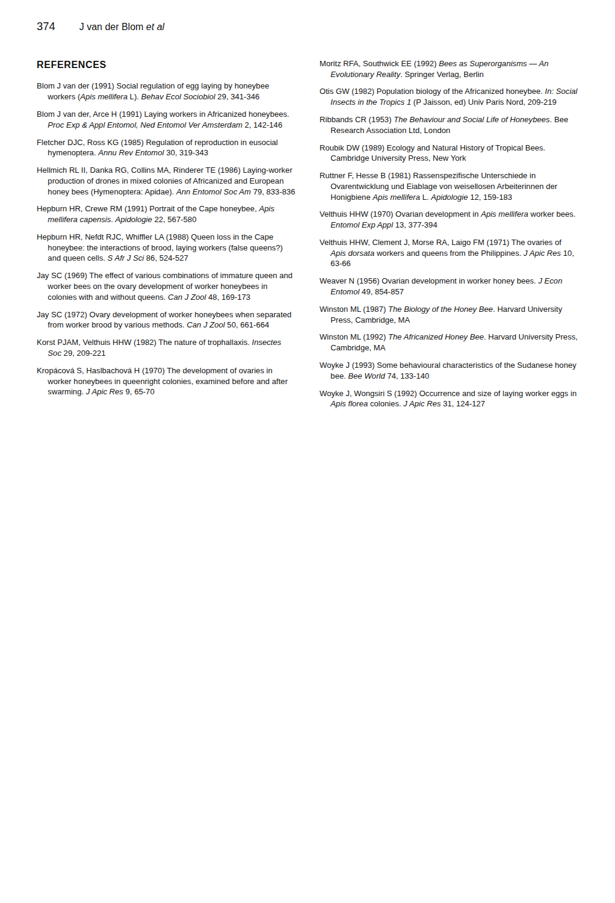374 J van der Blom et al
REFERENCES
Blom J van der (1991) Social regulation of egg laying by honeybee workers (Apis mellifera L). Behav Ecol Sociobiol 29, 341-346
Blom J van der, Arce H (1991) Laying workers in Africanized honeybees. Proc Exp & Appl Entomol, Ned Entomol Ver Amsterdam 2, 142-146
Fletcher DJC, Ross KG (1985) Regulation of reproduction in eusocial hymenoptera. Annu Rev Entomol 30, 319-343
Hellmich RL II, Danka RG, Collins MA, Rinderer TE (1986) Laying-worker production of drones in mixed colonies of Africanized and European honey bees (Hymenoptera: Apidae). Ann Entomol Soc Am 79, 833-836
Hepburn HR, Crewe RM (1991) Portrait of the Cape honeybee, Apis mellifera capensis. Apidologie 22, 567-580
Hepburn HR, Nefdt RJC, Whiffler LA (1988) Queen loss in the Cape honeybee: the interactions of brood, laying workers (false queens?) and queen cells. S Afr J Sci 86, 524-527
Jay SC (1969) The effect of various combinations of immature queen and worker bees on the ovary development of worker honeybees in colonies with and without queens. Can J Zool 48, 169-173
Jay SC (1972) Ovary development of worker honeybees when separated from worker brood by various methods. Can J Zool 50, 661-664
Korst PJAM, Velthuis HHW (1982) The nature of trophallaxis. Insectes Soc 29, 209-221
Kropácová S, Haslbachová H (1970) The development of ovaries in worker honeybees in queenright colonies, examined before and after swarming. J Apic Res 9, 65-70
Moritz RFA, Southwick EE (1992) Bees as Superorganisms — An Evolutionary Reality. Springer Verlag, Berlin
Otis GW (1982) Population biology of the Africanized honeybee. In: Social Insects in the Tropics 1 (P Jaisson, ed) Univ Paris Nord, 209-219
Ribbands CR (1953) The Behaviour and Social Life of Honeybees. Bee Research Association Ltd, London
Roubik DW (1989) Ecology and Natural History of Tropical Bees. Cambridge University Press, New York
Ruttner F, Hesse B (1981) Rassenspezifische Unterschiede in Ovarentwicklung und Eiablage von weisellosen Arbeiterinnen der Honigbiene Apis mellifera L. Apidologie 12, 159-183
Velthuis HHW (1970) Ovarian development in Apis mellifera worker bees. Entomol Exp Appl 13, 377-394
Velthuis HHW, Clement J, Morse RA, Laigo FM (1971) The ovaries of Apis dorsata workers and queens from the Philippines. J Apic Res 10, 63-66
Weaver N (1956) Ovarian development in worker honey bees. J Econ Entomol 49, 854-857
Winston ML (1987) The Biology of the Honey Bee. Harvard University Press, Cambridge, MA
Winston ML (1992) The Africanized Honey Bee. Harvard University Press, Cambridge, MA
Woyke J (1993) Some behavioural characteristics of the Sudanese honey bee. Bee World 74, 133-140
Woyke J, Wongsiri S (1992) Occurrence and size of laying worker eggs in Apis florea colonies. J Apic Res 31, 124-127